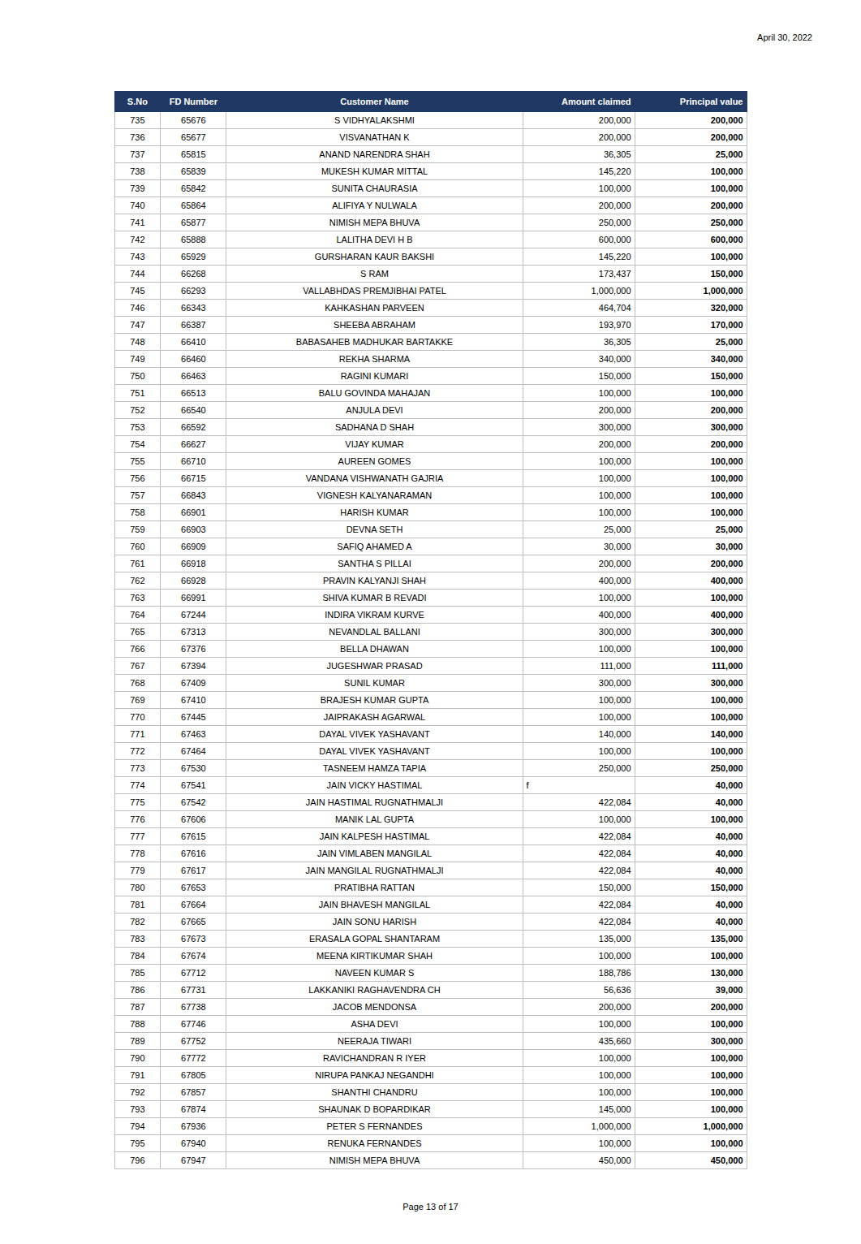April 30, 2022
| S.No | FD Number | Customer Name | Amount claimed | Principal value |
| --- | --- | --- | --- | --- |
| 735 | 65676 | S VIDHYALAKSHMI | 200,000 | 200,000 |
| 736 | 65677 | VISVANATHAN K | 200,000 | 200,000 |
| 737 | 65815 | ANAND NARENDRA SHAH | 36,305 | 25,000 |
| 738 | 65839 | MUKESH KUMAR MITTAL | 145,220 | 100,000 |
| 739 | 65842 | SUNITA CHAURASIA | 100,000 | 100,000 |
| 740 | 65864 | ALIFIYA Y NULWALA | 200,000 | 200,000 |
| 741 | 65877 | NIMISH MEPA BHUVA | 250,000 | 250,000 |
| 742 | 65888 | LALITHA DEVI H B | 600,000 | 600,000 |
| 743 | 65929 | GURSHARAN KAUR BAKSHI | 145,220 | 100,000 |
| 744 | 66268 | S RAM | 173,437 | 150,000 |
| 745 | 66293 | VALLABHDAS PREMJIBHAI PATEL | 1,000,000 | 1,000,000 |
| 746 | 66343 | KAHKASHAN PARVEEN | 464,704 | 320,000 |
| 747 | 66387 | SHEEBA ABRAHAM | 193,970 | 170,000 |
| 748 | 66410 | BABASAHEB MADHUKAR BARTAKKE | 36,305 | 25,000 |
| 749 | 66460 | REKHA SHARMA | 340,000 | 340,000 |
| 750 | 66463 | RAGINI KUMARI | 150,000 | 150,000 |
| 751 | 66513 | BALU GOVINDA MAHAJAN | 100,000 | 100,000 |
| 752 | 66540 | ANJULA DEVI | 200,000 | 200,000 |
| 753 | 66592 | SADHANA D SHAH | 300,000 | 300,000 |
| 754 | 66627 | VIJAY KUMAR | 200,000 | 200,000 |
| 755 | 66710 | AUREEN GOMES | 100,000 | 100,000 |
| 756 | 66715 | VANDANA VISHWANATH GAJRIA | 100,000 | 100,000 |
| 757 | 66843 | VIGNESH KALYANARAMAN | 100,000 | 100,000 |
| 758 | 66901 | HARISH KUMAR | 100,000 | 100,000 |
| 759 | 66903 | DEVNA SETH | 25,000 | 25,000 |
| 760 | 66909 | SAFIQ AHAMED A | 30,000 | 30,000 |
| 761 | 66918 | SANTHA S PILLAI | 200,000 | 200,000 |
| 762 | 66928 | PRAVIN KALYANJI SHAH | 400,000 | 400,000 |
| 763 | 66991 | SHIVA KUMAR B REVADI | 100,000 | 100,000 |
| 764 | 67244 | INDIRA VIKRAM KURVE | 400,000 | 400,000 |
| 765 | 67313 | NEVANDLAL BALLANI | 300,000 | 300,000 |
| 766 | 67376 | BELLA DHAWAN | 100,000 | 100,000 |
| 767 | 67394 | JUGESHWAR PRASAD | 111,000 | 111,000 |
| 768 | 67409 | SUNIL KUMAR | 300,000 | 300,000 |
| 769 | 67410 | BRAJESH KUMAR GUPTA | 100,000 | 100,000 |
| 770 | 67445 | JAIPRAKASH AGARWAL | 100,000 | 100,000 |
| 771 | 67463 | DAYAL VIVEK YASHAVANT | 140,000 | 140,000 |
| 772 | 67464 | DAYAL VIVEK YASHAVANT | 100,000 | 100,000 |
| 773 | 67530 | TASNEEM HAMZA TAPIA | 250,000 | 250,000 |
| 774 | 67541 | JAIN VICKY HASTIMAL | f | 40,000 |
| 775 | 67542 | JAIN HASTIMAL RUGNATHMALJI | 422,084 | 40,000 |
| 776 | 67606 | MANIK LAL GUPTA | 100,000 | 100,000 |
| 777 | 67615 | JAIN KALPESH HASTIMAL | 422,084 | 40,000 |
| 778 | 67616 | JAIN VIMLABEN MANGILAL | 422,084 | 40,000 |
| 779 | 67617 | JAIN MANGILAL RUGNATHMALJI | 422,084 | 40,000 |
| 780 | 67653 | PRATIBHA RATTAN | 150,000 | 150,000 |
| 781 | 67664 | JAIN BHAVESH MANGILAL | 422,084 | 40,000 |
| 782 | 67665 | JAIN SONU HARISH | 422,084 | 40,000 |
| 783 | 67673 | ERASALA GOPAL SHANTARAM | 135,000 | 135,000 |
| 784 | 67674 | MEENA KIRTIKUMAR SHAH | 100,000 | 100,000 |
| 785 | 67712 | NAVEEN KUMAR S | 188,786 | 130,000 |
| 786 | 67731 | LAKKANIKI RAGHAVENDRA CH | 56,636 | 39,000 |
| 787 | 67738 | JACOB MENDONSA | 200,000 | 200,000 |
| 788 | 67746 | ASHA DEVI | 100,000 | 100,000 |
| 789 | 67752 | NEERAJA TIWARI | 435,660 | 300,000 |
| 790 | 67772 | RAVICHANDRAN R IYER | 100,000 | 100,000 |
| 791 | 67805 | NIRUPA PANKAJ NEGANDHI | 100,000 | 100,000 |
| 792 | 67857 | SHANTHI CHANDRU | 100,000 | 100,000 |
| 793 | 67874 | SHAUNAK D BOPARDIKAR | 145,000 | 100,000 |
| 794 | 67936 | PETER S FERNANDES | 1,000,000 | 1,000,000 |
| 795 | 67940 | RENUKA FERNANDES | 100,000 | 100,000 |
| 796 | 67947 | NIMISH MEPA BHUVA | 450,000 | 450,000 |
Page 13 of 17